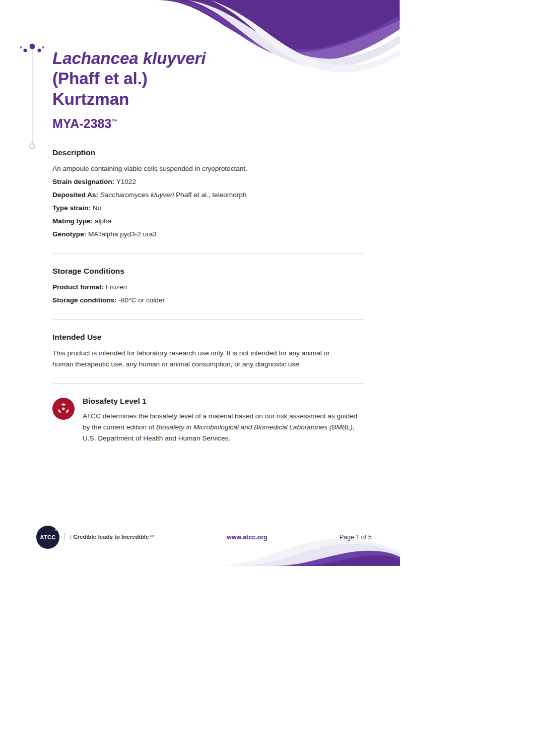Product Sheet
Lachancea kluyveri (Phaff et al.) Kurtzman
MYA-2383™
Description
An ampoule containing viable cells suspended in cryoprotectant.
Strain designation: Y1022
Deposited As: Saccharomyces kluyveri Phaff et al., teleomorph
Type strain: No
Mating type: alpha
Genotype: MATalpha pyd3-2 ura3
Storage Conditions
Product format: Frozen
Storage conditions: -80°C or colder
Intended Use
This product is intended for laboratory research use only. It is not intended for any animal or human therapeutic use, any human or animal consumption, or any diagnostic use.
Biosafety Level 1
ATCC determines the biosafety level of a material based on our risk assessment as guided by the current edition of Biosafety in Microbiological and Biomedical Laboratories (BMBL), U.S. Department of Health and Human Services.
ATCC®
| Credible leads to Incredible™
www.atcc.org
Page 1 of 5